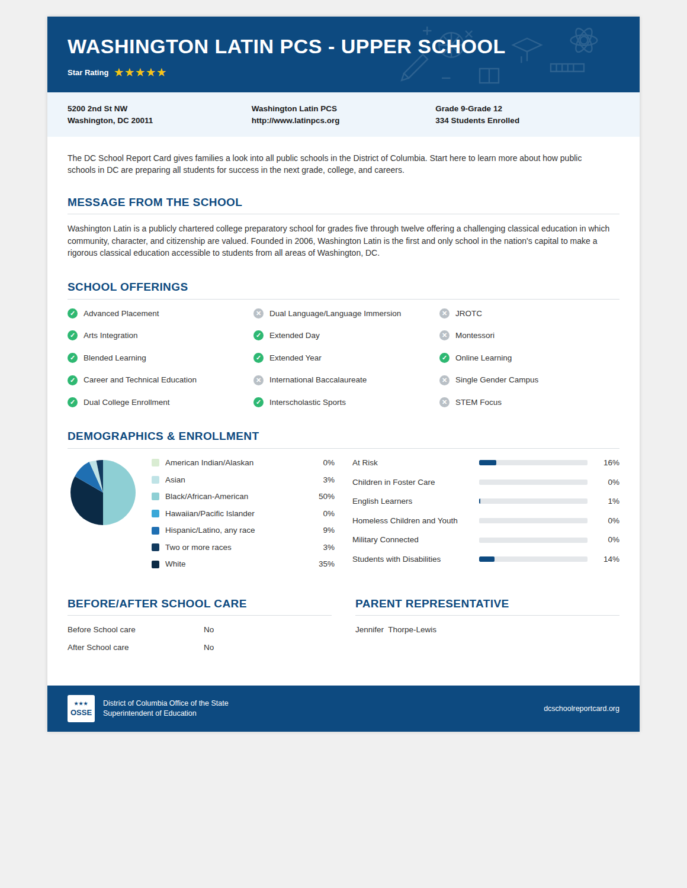Washington Latin PCS - Upper School
Star Rating ★★★★★
5200 2nd St NW Washington, DC 20011
Washington Latin PCS http://www.latinpcs.org
Grade 9-Grade 12 334 Students Enrolled
The DC School Report Card gives families a look into all public schools in the District of Columbia. Start here to learn more about how public schools in DC are preparing all students for success in the next grade, college, and careers.
Message from the School
Washington Latin is a publicly chartered college preparatory school for grades five through twelve offering a challenging classical education in which community, character, and citizenship are valued. Founded in 2006, Washington Latin is the first and only school in the nation's capital to make a rigorous classical education accessible to students from all areas of Washington, DC.
School Offerings
✓Advanced Placement
✕Dual Language/Language Immersion
✕JROTC
✓Arts Integration
✓Extended Day
✕Montessori
✓Blended Learning
✓Extended Year
✓Online Learning
✓Career and Technical Education
✕International Baccalaureate
✕Single Gender Campus
✓Dual College Enrollment
✓Interscholastic Sports
✕STEM Focus
Demographics & Enrollment
American Indian/Alaskan 0%
Asian 3%
Black/African-American 50%
Hawaiian/Pacific Islander 0%
Hispanic/Latino, any race 9%
Two or more races 3%
White 35%
At Risk 16%
Children in Foster Care 0%
English Learners 1%
Homeless Children and Youth 0%
Military Connected 0%
Students with Disabilities 14%
Before/After School Care
Before School care No
After School care No
Parent Representative
Jennifer Thorpe-Lewis
★★★ OSSE
District of Columbia Office of the State
Superintendent of Education
dcschoolreportcard.org